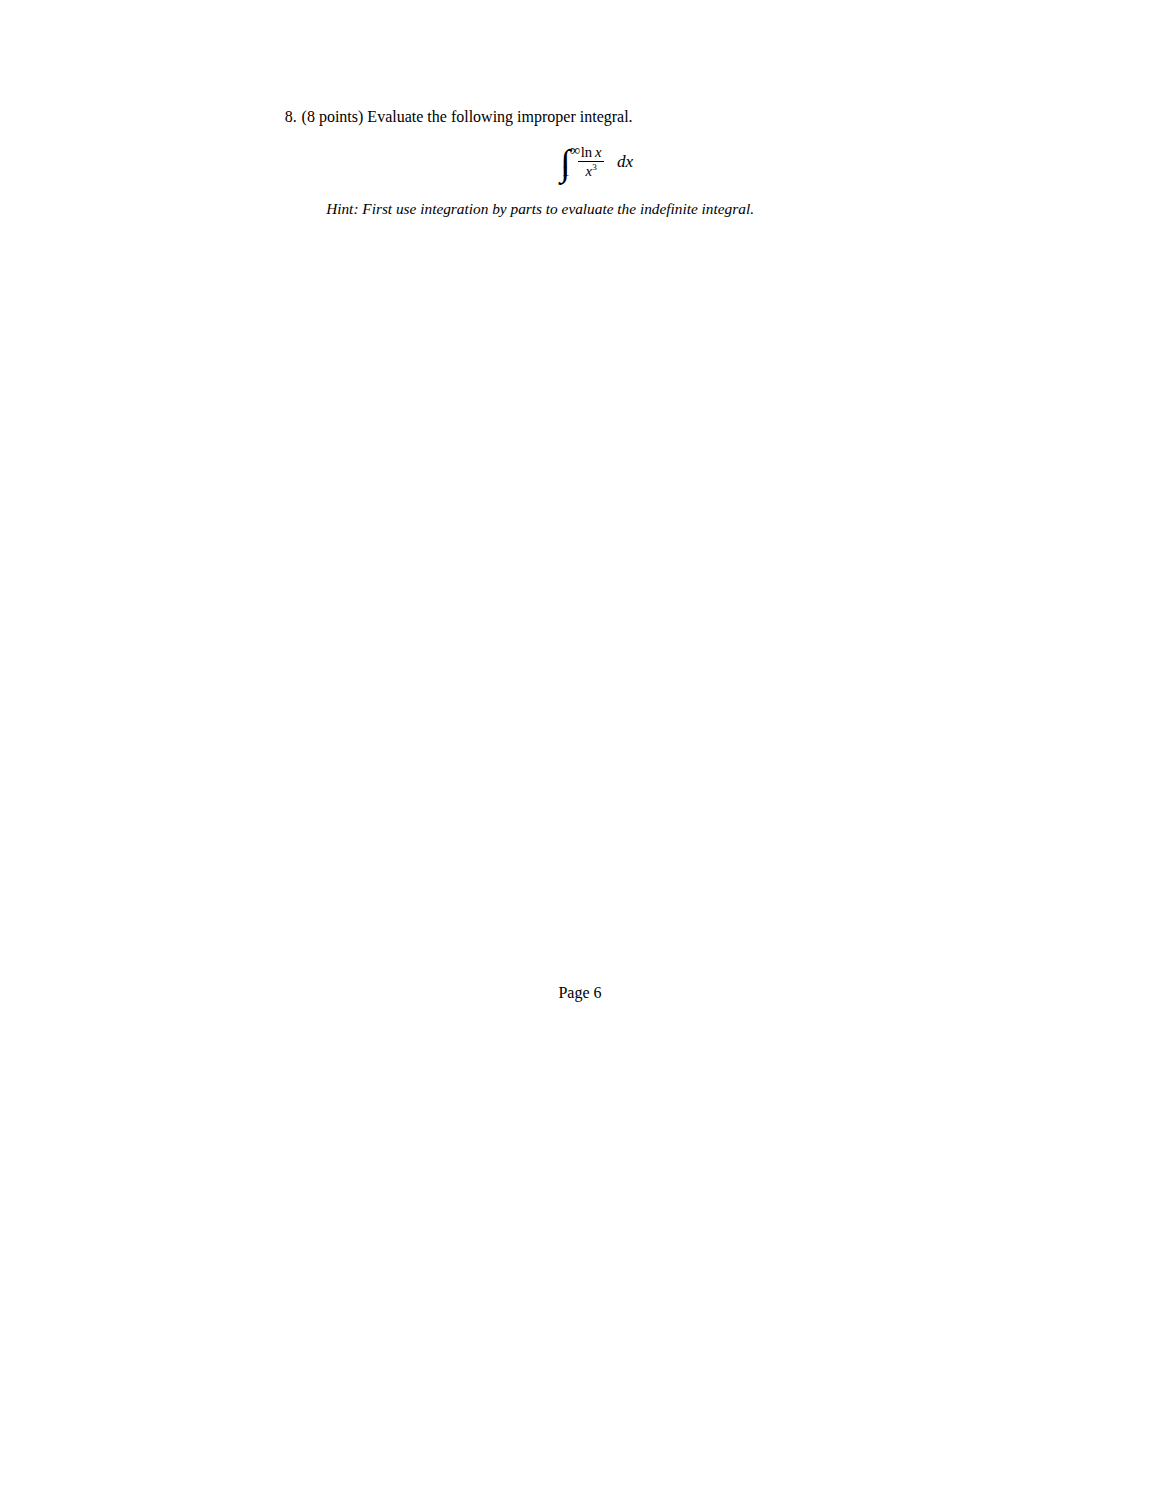8. (8 points) Evaluate the following improper integral.
∫∞1 ln x x3 dx
Hint: First use integration by parts to evaluate the indefinite integral.
Page 6